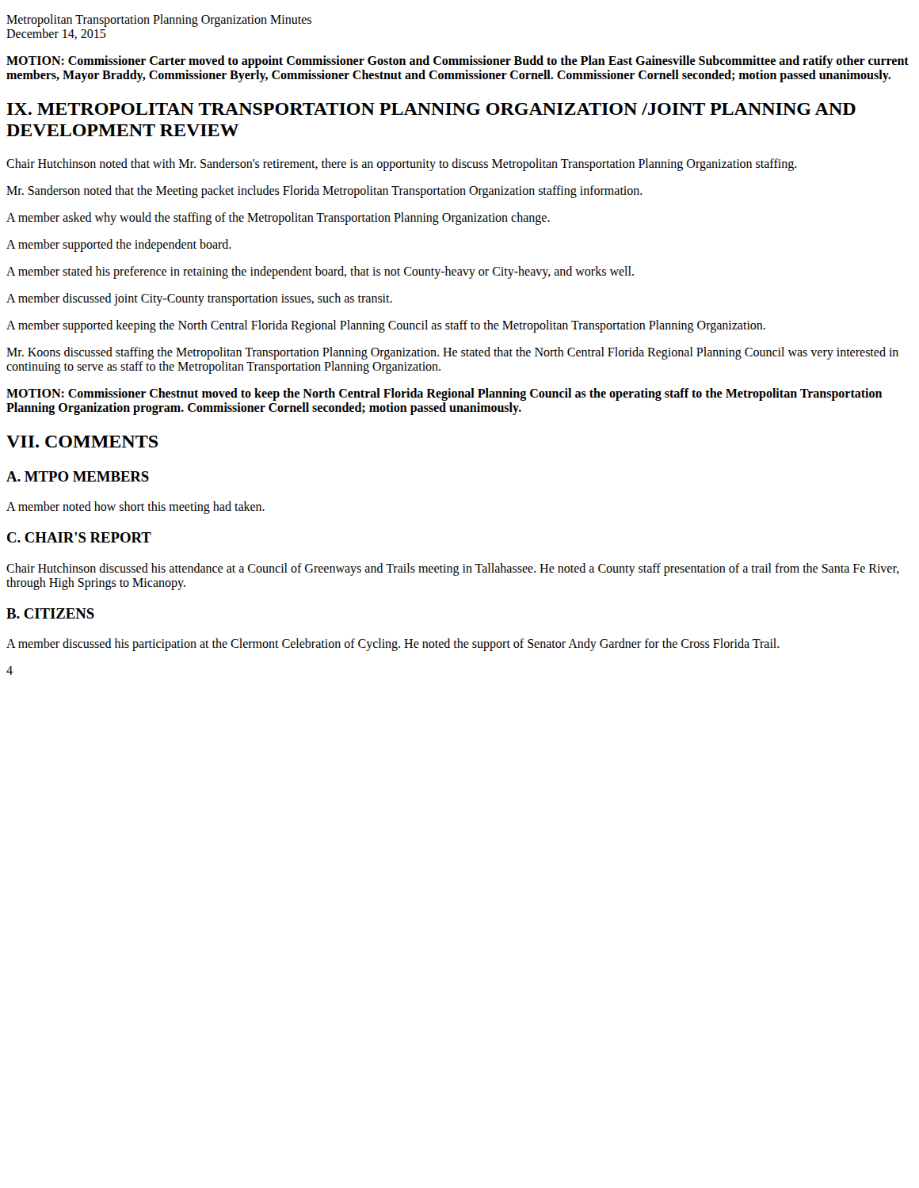Metropolitan Transportation Planning Organization Minutes
December 14, 2015
MOTION: Commissioner Carter moved to appoint Commissioner Goston and Commissioner Budd to the Plan East Gainesville Subcommittee and ratify other current members, Mayor Braddy, Commissioner Byerly, Commissioner Chestnut and Commissioner Cornell. Commissioner Cornell seconded; motion passed unanimously.
IX. METROPOLITAN TRANSPORTATION PLANNING ORGANIZATION /JOINT PLANNING AND DEVELOPMENT REVIEW
Chair Hutchinson noted that with Mr. Sanderson's retirement, there is an opportunity to discuss Metropolitan Transportation Planning Organization staffing.
Mr. Sanderson noted that the Meeting packet includes Florida Metropolitan Transportation Organization staffing information.
A member asked why would the staffing of the Metropolitan Transportation Planning Organization change.
A member supported the independent board.
A member stated his preference in retaining the independent board, that is not County-heavy or City-heavy, and works well.
A member discussed joint City-County transportation issues, such as transit.
A member supported keeping the North Central Florida Regional Planning Council as staff to the Metropolitan Transportation Planning Organization.
Mr. Koons discussed staffing the Metropolitan Transportation Planning Organization. He stated that the North Central Florida Regional Planning Council was very interested in continuing to serve as staff to the Metropolitan Transportation Planning Organization.
MOTION: Commissioner Chestnut moved to keep the North Central Florida Regional Planning Council as the operating staff to the Metropolitan Transportation Planning Organization program. Commissioner Cornell seconded; motion passed unanimously.
VII. COMMENTS
A. MTPO MEMBERS
A member noted how short this meeting had taken.
C. CHAIR'S REPORT
Chair Hutchinson discussed his attendance at a Council of Greenways and Trails meeting in Tallahassee. He noted a County staff presentation of a trail from the Santa Fe River, through High Springs to Micanopy.
B. CITIZENS
A member discussed his participation at the Clermont Celebration of Cycling. He noted the support of Senator Andy Gardner for the Cross Florida Trail.
4